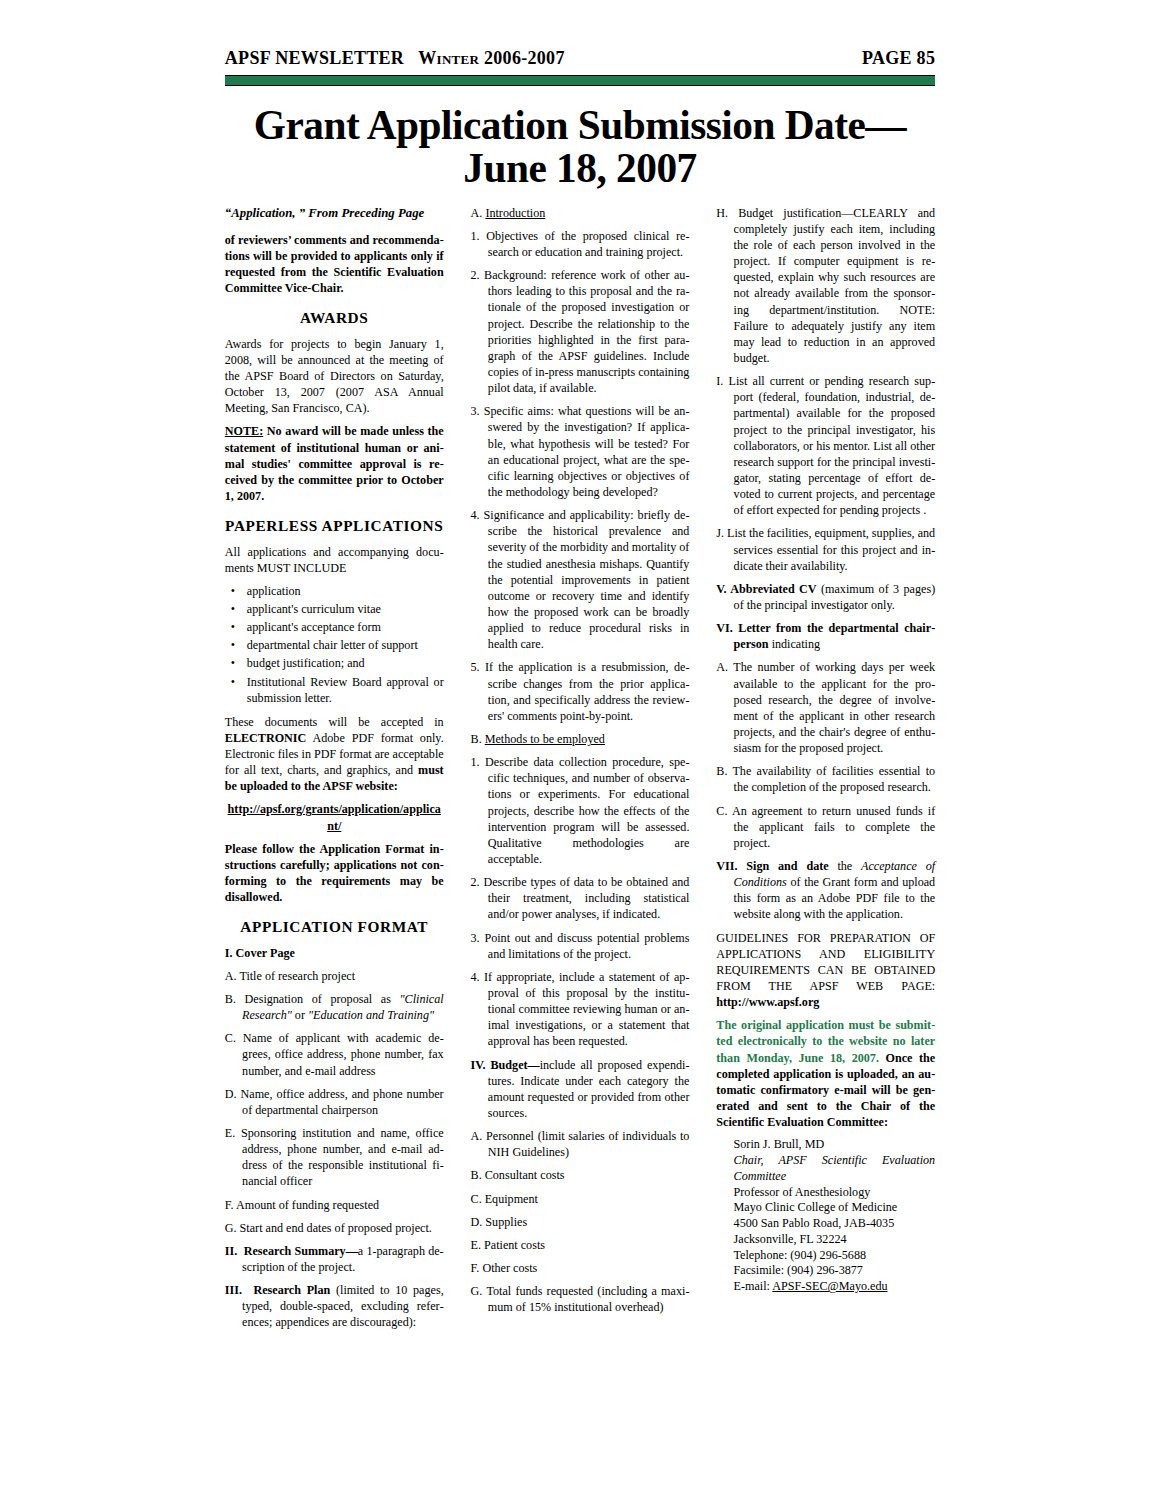APSF NEWSLETTER Winter 2006-2007
PAGE 85
Grant Application Submission Date—June 18, 2007
“Application, ” From Preceding Page
of reviewers’ comments and recommendations will be provided to applicants only if requested from the Scientific Evaluation Committee Vice-Chair.
AWARDS
Awards for projects to begin January 1, 2008, will be announced at the meeting of the APSF Board of Directors on Saturday, October 13, 2007 (2007 ASA Annual Meeting, San Francisco, CA).
NOTE: No award will be made unless the statement of institutional human or animal studies' committee approval is received by the committee prior to October 1, 2007.
PAPERLESS APPLICATIONS
All applications and accompanying documents MUST INCLUDE
application
applicant's curriculum vitae
applicant's acceptance form
departmental chair letter of support
budget justification; and
Institutional Review Board approval or submission letter.
These documents will be accepted in ELECTRONIC Adobe PDF format only. Electronic files in PDF format are acceptable for all text, charts, and graphics, and must be uploaded to the APSF website:
http://apsf.org/grants/application/applicant/
Please follow the Application Format instructions carefully; applications not conforming to the requirements may be disallowed.
APPLICATION FORMAT
I. Cover Page
A. Title of research project
B. Designation of proposal as "Clinical Research" or "Education and Training"
C. Name of applicant with academic degrees, office address, phone number, fax number, and e-mail address
D. Name, office address, and phone number of departmental chairperson
E. Sponsoring institution and name, office address, phone number, and e-mail address of the responsible institutional financial officer
F. Amount of funding requested
G. Start and end dates of proposed project.
II. Research Summary—a 1-paragraph description of the project.
III. Research Plan (limited to 10 pages, typed, double-spaced, excluding references; appendices are discouraged):
A. Introduction
1. Objectives of the proposed clinical research or education and training project.
2. Background: reference work of other authors leading to this proposal and the rationale of the proposed investigation or project. Describe the relationship to the priorities highlighted in the first paragraph of the APSF guidelines. Include copies of in-press manuscripts containing pilot data, if available.
3. Specific aims: what questions will be answered by the investigation? If applicable, what hypothesis will be tested? For an educational project, what are the specific learning objectives or objectives of the methodology being developed?
4. Significance and applicability: briefly describe the historical prevalence and severity of the morbidity and mortality of the studied anesthesia mishaps. Quantify the potential improvements in patient outcome or recovery time and identify how the proposed work can be broadly applied to reduce procedural risks in health care.
5. If the application is a resubmission, describe changes from the prior application, and specifically address the reviewers' comments point-by-point.
B. Methods to be employed
1. Describe data collection procedure, specific techniques, and number of observations or experiments. For educational projects, describe how the effects of the intervention program will be assessed. Qualitative methodologies are acceptable.
2. Describe types of data to be obtained and their treatment, including statistical and/or power analyses, if indicated.
3. Point out and discuss potential problems and limitations of the project.
4. If appropriate, include a statement of approval of this proposal by the institutional committee reviewing human or animal investigations, or a statement that approval has been requested.
IV. Budget—include all proposed expenditures. Indicate under each category the amount requested or provided from other sources.
A. Personnel (limit salaries of individuals to NIH Guidelines)
B. Consultant costs
C. Equipment
D. Supplies
E. Patient costs
F. Other costs
G. Total funds requested (including a maximum of 15% institutional overhead)
H. Budget justification—CLEARLY and completely justify each item, including the role of each person involved in the project. If computer equipment is requested, explain why such resources are not already available from the sponsoring department/institution. NOTE: Failure to adequately justify any item may lead to reduction in an approved budget.
I. List all current or pending research support (federal, foundation, industrial, departmental) available for the proposed project to the principal investigator, his collaborators, or his mentor. List all other research support for the principal investigator, stating percentage of effort devoted to current projects, and percentage of effort expected for pending projects .
J. List the facilities, equipment, supplies, and services essential for this project and indicate their availability.
V. Abbreviated CV (maximum of 3 pages) of the principal investigator only.
VI. Letter from the departmental chairperson indicating
A. The number of working days per week available to the applicant for the proposed research, the degree of involvement of the applicant in other research projects, and the chair's degree of enthusiasm for the proposed project.
B. The availability of facilities essential to the completion of the proposed research.
C. An agreement to return unused funds if the applicant fails to complete the project.
VII. Sign and date the Acceptance of Conditions of the Grant form and upload this form as an Adobe PDF file to the website along with the application.
GUIDELINES FOR PREPARATION OF APPLICATIONS AND ELIGIBILITY REQUIREMENTS CAN BE OBTAINED FROM THE APSF WEB PAGE: http://www.apsf.org
The original application must be submitted electronically to the website no later than Monday, June 18, 2007. Once the completed application is uploaded, an automatic confirmatory e-mail will be generated and sent to the Chair of the Scientific Evaluation Committee:
Sorin J. Brull, MD
Chair, APSF Scientific Evaluation Committee
Professor of Anesthesiology
Mayo Clinic College of Medicine
4500 San Pablo Road, JAB-4035
Jacksonville, FL 32224
Telephone: (904) 296-5688
Facsimile: (904) 296-3877
E-mail: APSF-SEC@Mayo.edu